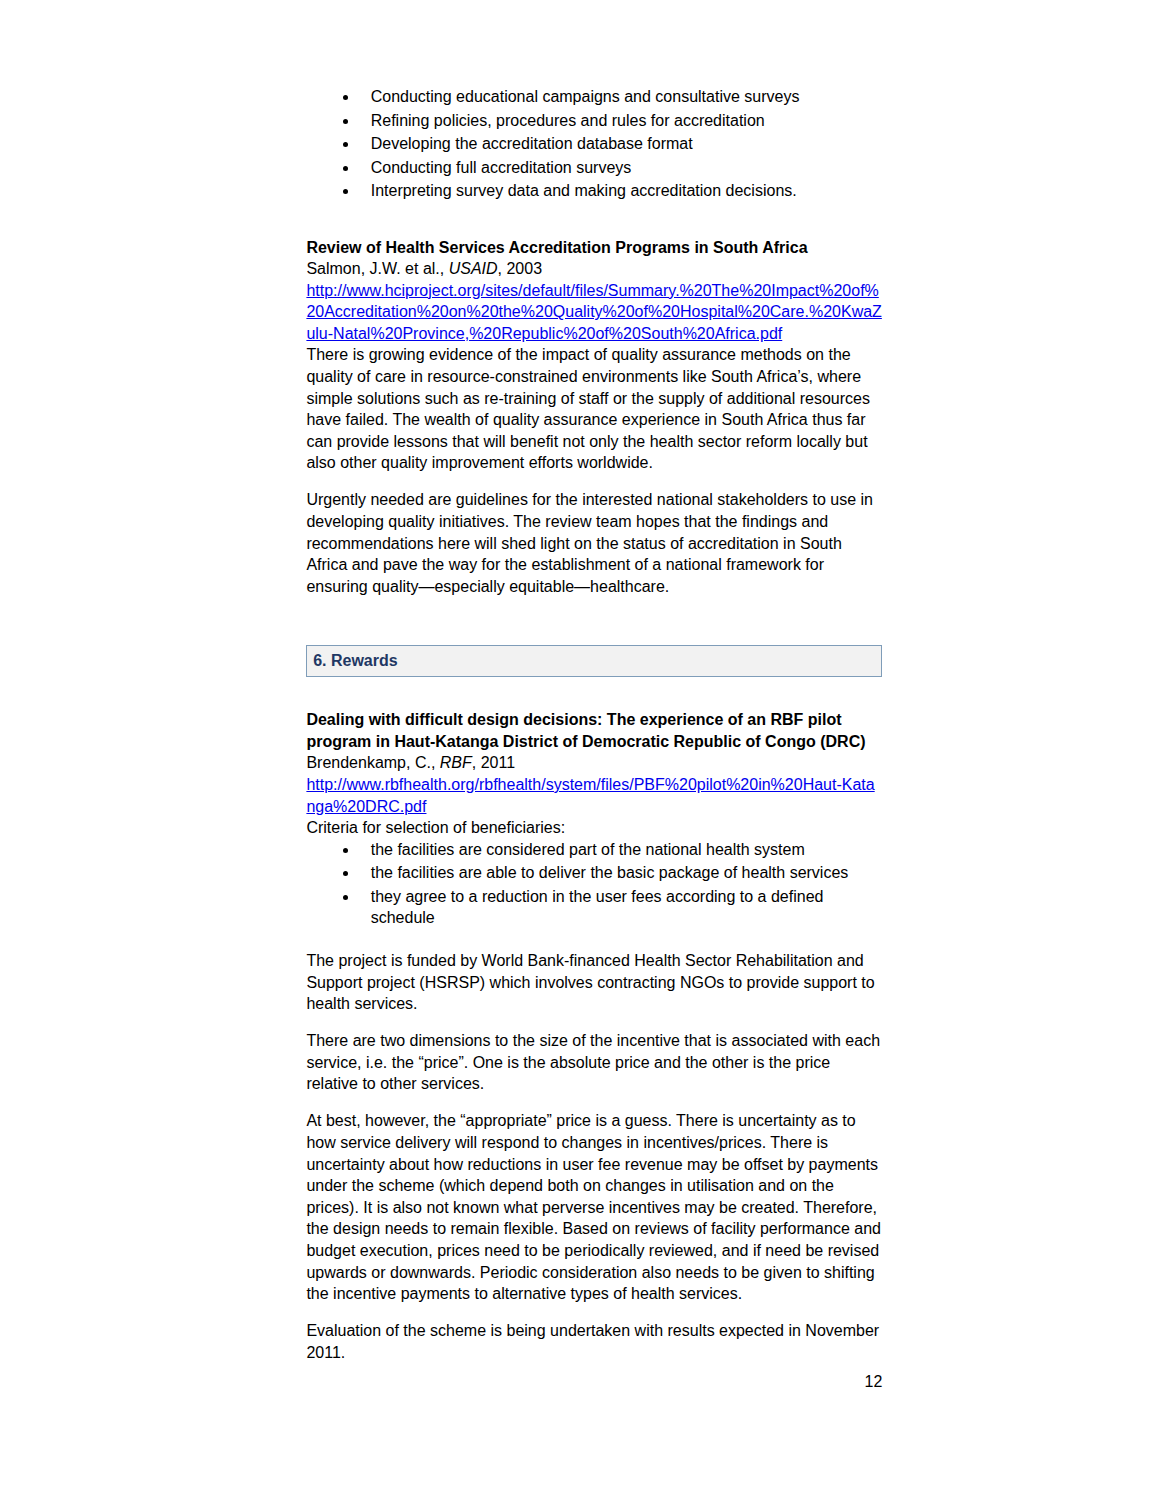Conducting educational campaigns and consultative surveys
Refining policies, procedures and rules for accreditation
Developing the accreditation database format
Conducting full accreditation surveys
Interpreting survey data and making accreditation decisions.
Review of Health Services Accreditation Programs in South Africa
Salmon, J.W. et al., USAID, 2003
http://www.hciproject.org/sites/default/files/Summary.%20The%20Impact%20of%20Accreditation%20on%20the%20Quality%20of%20Hospital%20Care.%20KwaZulu-Natal%20Province,%20Republic%20of%20South%20Africa.pdf
There is growing evidence of the impact of quality assurance methods on the quality of care in resource-constrained environments like South Africa’s, where simple solutions such as re-training of staff or the supply of additional resources have failed. The wealth of quality assurance experience in South Africa thus far can provide lessons that will benefit not only the health sector reform locally but also other quality improvement efforts worldwide.
Urgently needed are guidelines for the interested national stakeholders to use in developing quality initiatives. The review team hopes that the findings and recommendations here will shed light on the status of accreditation in South Africa and pave the way for the establishment of a national framework for ensuring quality—especially equitable—healthcare.
6. Rewards
Dealing with difficult design decisions: The experience of an RBF pilot program in Haut-Katanga District of Democratic Republic of Congo (DRC)
Brendenkamp, C., RBF, 2011
http://www.rbfhealth.org/rbfhealth/system/files/PBF%20pilot%20in%20Haut-Katanga%20DRC.pdf
Criteria for selection of beneficiaries:
the facilities are considered part of the national health system
the facilities are able to deliver the basic package of health services
they agree to a reduction in the user fees according to a defined schedule
The project is funded by World Bank-financed Health Sector Rehabilitation and Support project (HSRSP) which involves contracting NGOs to provide support to health services.
There are two dimensions to the size of the incentive that is associated with each service, i.e. the “price”. One is the absolute price and the other is the price relative to other services.
At best, however, the “appropriate” price is a guess. There is uncertainty as to how service delivery will respond to changes in incentives/prices. There is uncertainty about how reductions in user fee revenue may be offset by payments under the scheme (which depend both on changes in utilisation and on the prices). It is also not known what perverse incentives may be created. Therefore, the design needs to remain flexible. Based on reviews of facility performance and budget execution, prices need to be periodically reviewed, and if need be revised upwards or downwards. Periodic consideration also needs to be given to shifting the incentive payments to alternative types of health services.
Evaluation of the scheme is being undertaken with results expected in November 2011.
12